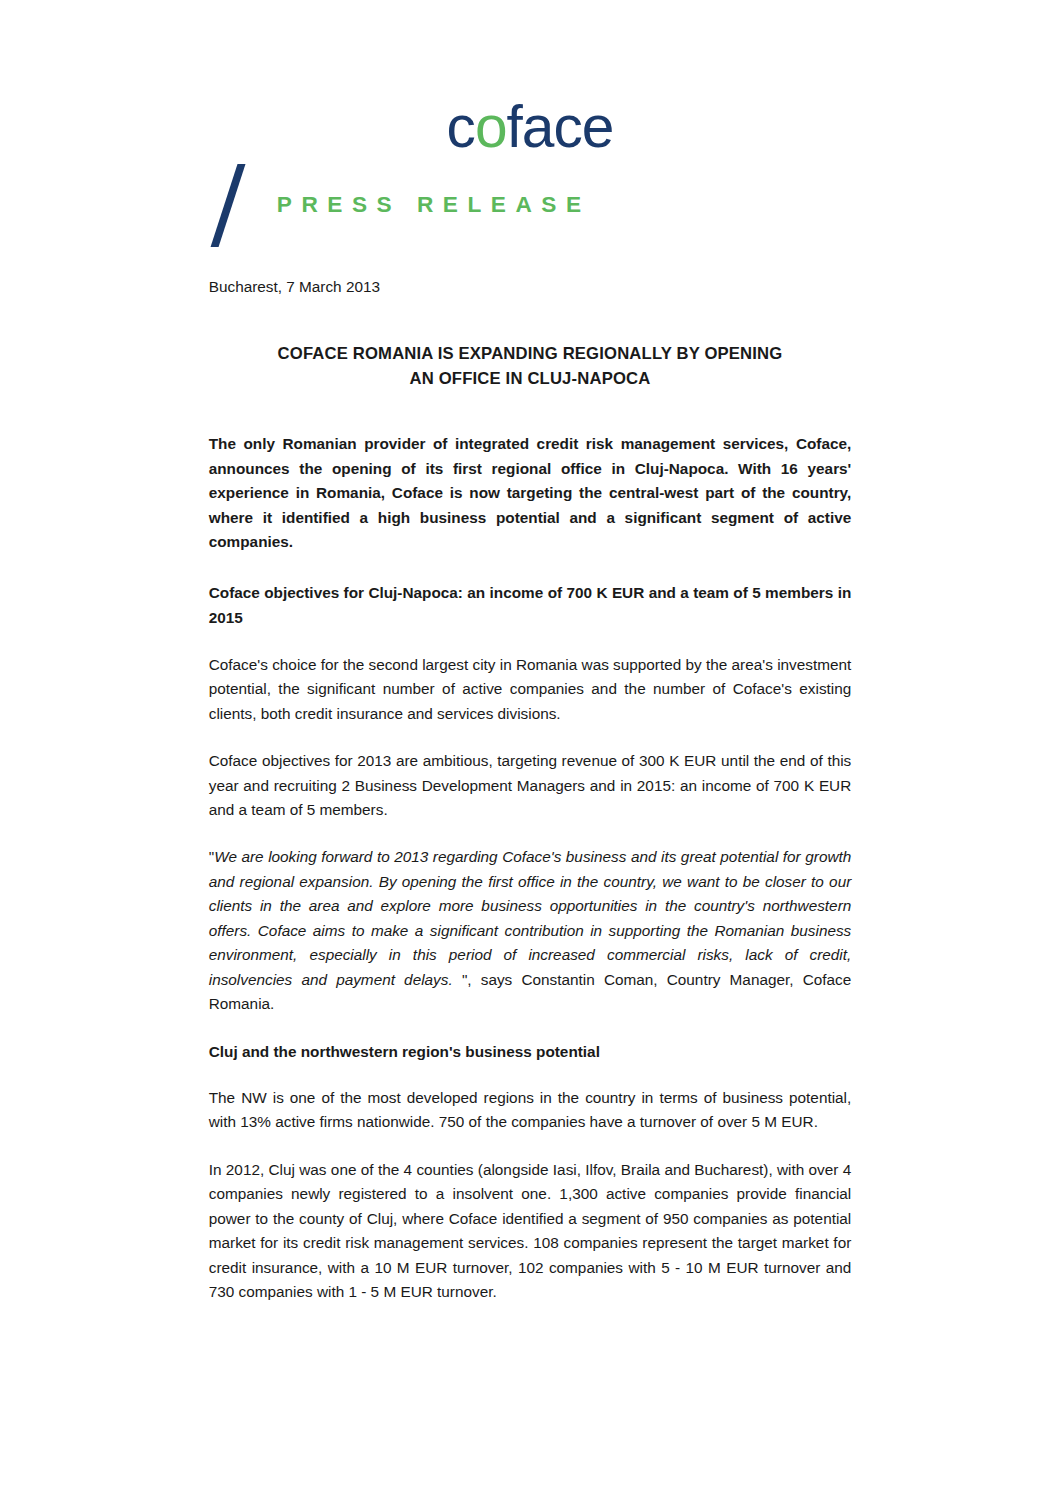coface
PRESS RELEASE
Bucharest, 7 March 2013
COFACE ROMANIA IS EXPANDING REGIONALLY BY OPENING
AN OFFICE IN CLUJ-NAPOCA
The only Romanian provider of integrated credit risk management services, Coface, announces the opening of its first regional office in Cluj-Napoca. With 16 years' experience in Romania, Coface is now targeting the central-west part of the country, where it identified a high business potential and a significant segment of active companies.
Coface objectives for Cluj-Napoca: an income of 700 K EUR and a team of 5 members in 2015
Coface's choice for the second largest city in Romania was supported by the area's investment potential, the significant number of active companies and the number of Coface's existing clients, both credit insurance and services divisions.
Coface objectives for 2013 are ambitious, targeting revenue of 300 K EUR until the end of this year and recruiting 2 Business Development Managers and in 2015: an income of 700 K EUR and a team of 5 members.
"We are looking forward to 2013 regarding Coface's business and its great potential for growth and regional expansion. By opening the first office in the country, we want to be closer to our clients in the area and explore more business opportunities in the country's northwestern offers. Coface aims to make a significant contribution in supporting the Romanian business environment, especially in this period of increased commercial risks, lack of credit, insolvencies and payment delays. ", says Constantin Coman, Country Manager, Coface Romania.
Cluj and the northwestern region's business potential
The NW is one of the most developed regions in the country in terms of business potential, with 13% active firms nationwide. 750 of the companies have a turnover of over 5 M EUR.
In 2012, Cluj was one of the 4 counties (alongside Iasi, Ilfov, Braila and Bucharest), with over 4 companies newly registered to a insolvent one. 1,300 active companies provide financial power to the county of Cluj, where Coface identified a segment of 950 companies as potential market for its credit risk management services. 108 companies represent the target market for credit insurance, with a 10 M EUR turnover, 102 companies with 5 - 10 M EUR turnover and 730 companies with 1 - 5 M EUR turnover.